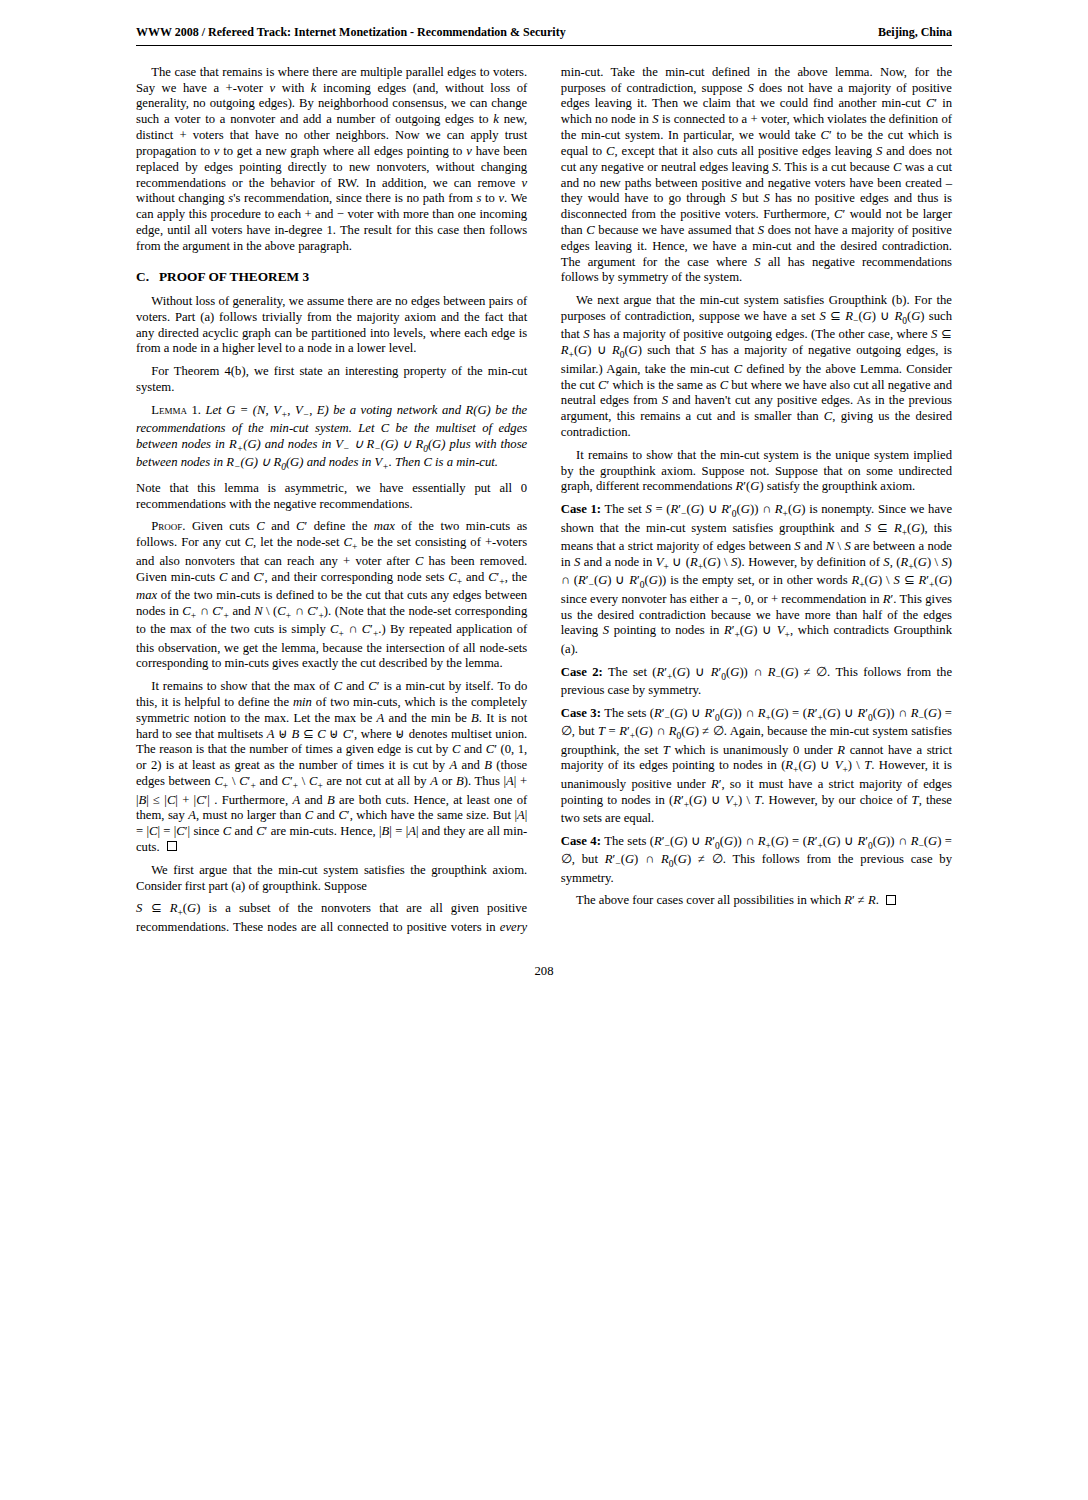WWW 2008 / Refereed Track: Internet Monetization - Recommendation & Security Beijing, China
The case that remains is where there are multiple parallel edges to voters. Say we have a +-voter v with k incoming edges (and, without loss of generality, no outgoing edges). By neighborhood consensus, we can change such a voter to a nonvoter and add a number of outgoing edges to k new, distinct + voters that have no other neighbors. Now we can apply trust propagation to v to get a new graph where all edges pointing to v have been replaced by edges pointing directly to new nonvoters, without changing recommendations or the behavior of RW. In addition, we can remove v without changing s's recommendation, since there is no path from s to v. We can apply this procedure to each + and − voter with more than one incoming edge, until all voters have in-degree 1. The result for this case then follows from the argument in the above paragraph.
C. PROOF OF THEOREM 3
Without loss of generality, we assume there are no edges between pairs of voters. Part (a) follows trivially from the majority axiom and the fact that any directed acyclic graph can be partitioned into levels, where each edge is from a node in a higher level to a node in a lower level.
For Theorem 4(b), we first state an interesting property of the min-cut system.
Lemma 1. Let G = (N, V+, V−, E) be a voting network and R(G) be the recommendations of the min-cut system. Let C be the multiset of edges between nodes in R+(G) and nodes in V− ∪ R−(G) ∪ R0(G) plus with those between nodes in R−(G) ∪ R0(G) and nodes in V+. Then C is a min-cut.
Note that this lemma is asymmetric, we have essentially put all 0 recommendations with the negative recommendations.
Proof. Given cuts C and C′ define the max of the two min-cuts as follows. For any cut C, let the node-set C+ be the set consisting of +-voters and also nonvoters that can reach any + voter after C has been removed. Given min-cuts C and C′, and their corresponding node sets C+ and C′+, the max of the two min-cuts is defined to be the cut that cuts any edges between nodes in C+ ∩ C′+ and N \ (C+ ∩ C′+). (Note that the node-set corresponding to the max of the two cuts is simply C+ ∩ C′+.) By repeated application of this observation, we get the lemma, because the intersection of all node-sets corresponding to min-cuts gives exactly the cut described by the lemma.
It remains to show that the max of C and C′ is a min-cut by itself. To do this, it is helpful to define the min of two min-cuts, which is the completely symmetric notion to the max. Let the max be A and the min be B. It is not hard to see that multisets A ⊎ B ⊆ C ⊎ C′, where ⊎ denotes multiset union. The reason is that the number of times a given edge is cut by C and C′ (0, 1, or 2) is at least as great as the number of times it is cut by A and B (those edges between C+ \ C′+ and C′+ \ C+ are not cut at all by A or B). Thus |A| + |B| ≤ |C| + |C′| . Furthermore, A and B are both cuts. Hence, at least one of them, say A, must no larger than C and C′, which have the same size. But |A| = |C| = |C′| since C and C′ are min-cuts. Hence, |B| = |A| and they are all min-cuts.
We first argue that the min-cut system satisfies the groupthink axiom. Consider first part (a) of groupthink. Suppose
S ⊆ R+(G) is a subset of the nonvoters that are all given positive recommendations. These nodes are all connected to positive voters in every min-cut. Take the min-cut defined in the above lemma. Now, for the purposes of contradiction, suppose S does not have a majority of positive edges leaving it. Then we claim that we could find another min-cut C′ in which no node in S is connected to a + voter, which violates the definition of the min-cut system. In particular, we would take C′ to be the cut which is equal to C, except that it also cuts all positive edges leaving S and does not cut any negative or neutral edges leaving S. This is a cut because C was a cut and no new paths between positive and negative voters have been created – they would have to go through S but S has no positive edges and thus is disconnected from the positive voters. Furthermore, C′ would not be larger than C because we have assumed that S does not have a majority of positive edges leaving it. Hence, we have a min-cut and the desired contradiction. The argument for the case where S all has negative recommendations follows by symmetry of the system.
We next argue that the min-cut system satisfies Groupthink (b). For the purposes of contradiction, suppose we have a set S ⊆ R−(G) ∪ R0(G) such that S has a majority of positive outgoing edges. (The other case, where S ⊆ R+(G) ∪ R0(G) such that S has a majority of negative outgoing edges, is similar.) Again, take the min-cut C defined by the above Lemma. Consider the cut C′ which is the same as C but where we have also cut all negative and neutral edges from S and haven't cut any positive edges. As in the previous argument, this remains a cut and is smaller than C, giving us the desired contradiction.
It remains to show that the min-cut system is the unique system implied by the groupthink axiom. Suppose not. Suppose that on some undirected graph, different recommendations R′(G) satisfy the groupthink axiom.
Case 1: The set S = (R′−(G) ∪ R′0(G)) ∩ R+(G) is nonempty. Since we have shown that the min-cut system satisfies groupthink and S ⊆ R+(G), this means that a strict majority of edges between S and N \ S are between a node in S and a node in V+ ∪ (R+(G) \ S). However, by definition of S, (R+(G) \ S) ∩ (R′−(G) ∪ R′0(G)) is the empty set, or in other words R+(G) \ S ⊆ R′+(G) since every nonvoter has either a −, 0, or + recommendation in R′. This gives us the desired contradiction because we have more than half of the edges leaving S pointing to nodes in R′+(G) ∪ V+, which contradicts Groupthink (a).
Case 2: The set (R′+(G) ∪ R′0(G)) ∩ R−(G) ≠ ∅. This follows from the previous case by symmetry.
Case 3: The sets (R′−(G) ∪ R′0(G)) ∩ R+(G) = (R′+(G) ∪ R′0(G)) ∩ R−(G) = ∅, but T = R′+(G) ∩ R0(G) ≠ ∅. Again, because the min-cut system satisfies groupthink, the set T which is unanimously 0 under R cannot have a strict majority of its edges pointing to nodes in (R+(G) ∪ V+) \ T. However, it is unanimously positive under R′, so it must have a strict majority of edges pointing to nodes in (R′+(G) ∪ V+) \ T. However, by our choice of T, these two sets are equal.
Case 4: The sets (R′−(G) ∪ R′0(G)) ∩ R+(G) = (R′+(G) ∪ R′0(G)) ∩ R−(G) = ∅, but R′−(G) ∩ R0(G) ≠ ∅. This follows from the previous case by symmetry.
The above four cases cover all possibilities in which R′ ≠ R.
208